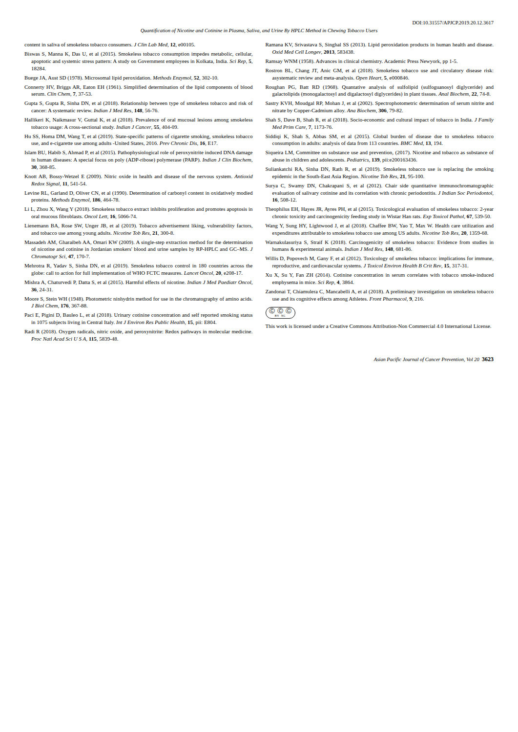DOI:10.31557/APJCP.2019.20.12.3617
Quantification of Nicotine and Cotinine in Plasma, Saliva, and Urine By HPLC Method in Chewing Tobacco Users
content in saliva of smokeless tobacco consumers. J Clin Lab Med, 12, e00105.
Biswas S, Manna K, Das U, et al (2015). Smokeless tobacco consumption impedes metabolic, cellular, apoptotic and systemic stress pattern: A study on Government employees in Kolkata, India. Sci Rep, 5, 18284.
Buege JA, Aust SD (1978). Microsomal lipid peroxidation. Methods Enzymol, 52, 302-10.
Connerty HV, Briggs AR, Eaton EH (1961). Simplified determination of the lipid components of blood serum. Clin Chem, 7, 37-53.
Gupta S, Gupta R, Sinha DN, et al (2018). Relationship between type of smokeless tobacco and risk of cancer: A systematic review. Indian J Med Res, 148, 56-76.
Hallikeri K, Naikmasur V, Guttal K, et al (2018). Prevalence of oral mucosal lesions among smokeless tobacco usage: A cross-sectional study. Indian J Cancer, 55, 404-09.
Hu SS, Homa DM, Wang T, et al (2019). State-specific patterns of cigarette smoking, smokeless tobacco use, and e-cigarette use among adults -United States, 2016. Prev Chronic Dis, 16, E17.
Islam BU, Habib S, Ahmad P, et al (2015). Pathophysiological role of peroxynitrite induced DNA damage in human diseases: A special focus on poly (ADP-ribose) polymerase (PARP). Indian J Clin Biochem, 30, 368-85.
Knott AB, Bossy-Wetzel E (2009). Nitric oxide in health and disease of the nervous system. Antioxid Redox Signal, 11, 541-54.
Levine RL, Garland D, Oliver CN, et al (1990). Determination of carbonyl content in oxidatively modied proteins. Methods Enzymol, 186, 464-78.
Li L, Zhou X, Wang Y (2018). Smokeless tobacco extract inhibits proliferation and promotes apoptosis in oral mucous fibroblasts. Oncol Lett, 16, 5066-74.
Lienemann BA, Rose SW, Unger JB, et al (2019). Tobacco advertisement liking, vulnerability factors, and tobacco use among young adults. Nicotine Tob Res, 21, 300-8.
Massadeh AM, Gharaibeh AA, Omari KW (2009). A single-step extraction method for the determination of nicotine and cotinine in Jordanian smokers' blood and urine samples by RP-HPLC and GC–MS. J Chromatogr Sci, 47, 170-7.
Mehrotra R, Yadav S, Sinha DN, et al (2019). Smokeless tobacco control in 180 countries across the globe: call to action for full implementation of WHO FCTC measures. Lancet Oncol, 20, e208-17.
Mishra A, Chaturvedi P, Datta S, et al (2015). Harmful effects of nicotine. Indian J Med Paediatr Oncol, 36, 24-31.
Moore S, Stein WH (1948). Photometric ninhydrin method for use in the chromatography of amino acids. J Biol Chem, 176, 367-88.
Paci E, Pigini D, Bauleo L, et al (2018). Urinary cotinine concentration and self reported smoking status in 1075 subjects living in Central Italy. Int J Environ Res Public Health, 15, pii: E804.
Radi R (2018). Oxygen radicals, nitric oxide, and peroxynitrite: Redox pathways in molecular medicine. Proc Natl Acad Sci U S A, 115, 5839-48.
Ramana KV, Srivastava S, Singhal SS (2013). Lipid peroxidation products in human health and disease. Oxid Med Cell Longev, 2013, 583438.
Ramsay WNM (1958). Advances in clinical chemistry. Academic Press Newyork, pp 1-5.
Rostron BL, Chang JT, Anic GM, et al (2018). Smokeless tobacco use and circulatory disease risk: asystematic review and meta-analysis. Open Heart, 5, e000846.
Roughan PG, Batt RD (1968). Quantative analysis of sulfolipid (sulfoguanosyl diglyceride) and galactolipids (monogalactosyl and digalactosyl diglycerides) in plant tissues. Anal Biochem, 22, 74-8.
Sastry KVH, Moudgal RP, Mohan J, et al (2002). Spectrophotometric determination of serum nitrite and nitrate by Copper-Cadmium alloy. Ana Biochem, 306, 79-82.
Shah S, Dave B, Shah R, et al (2018). Socio-economic and cultural impact of tobacco in India. J Family Med Prim Care, 7, 1173-76.
Siddiqi K, Shah S, Abbas SM, et al (2015). Global burden of disease due to smokeless tobacco consumption in adults: analysis of data from 113 countries. BMC Med, 13, 194.
Siqueira LM, Committee on substance use and prevention, (2017). Nicotine and tobacco as substance of abuse in children and adolescents. Pediatrics, 139, pii:e200163436.
Suliankatchi RA, Sinha DN, Rath R, et al (2019). Smokeless tobacco use is replacing the smoking epidemic in the South-East Asia Region. Nicotine Tob Res, 21, 95-100.
Surya C, Swamy DN, Chakrapani S, et al (2012). Chair side quantitative immunochromatographic evaluation of salivary cotinine and its correlation with chronic periodontitis. J Indian Soc Periodontol, 16, 508-12.
Theophilus EH, Hayes JR, Ayres PH, et al (2015). Toxicological evaluation of smokeless tobacco: 2-year chronic toxicity and carcinogenicity feeding study in Wistar Han rats. Exp Toxicol Pathol, 67, 539-50.
Wang Y, Sung HY, Lightwood J, et al (2018). Chaffee BW, Yao T, Max W. Health care utilization and expenditures attributable to smokeless tobacco use among US adults. Nicotine Tob Res, 20, 1359-68.
Warnakulasuriya S, Straif K (2018). Carcinogenicity of smokeless tobacco: Evidence from studies in humans & experimental animals. Indian J Med Res, 148, 681-86.
Willis D, Popovech M, Gany F, et al (2012). Toxicology of smokeless tobacco: implications for immune, reproductive, and cardiovascular systems. J Toxicol Environ Health B Crit Rev, 15, 317-31.
Xu X, Su Y, Fan ZH (2014). Cotinine concentration in serum correlates with tobacco smoke-induced emphysema in mice. Sci Rep, 4, 3864.
Zandonai T, Chiamulera C, Mancabelli A, et al (2018). A preliminary investigation on smokeless tobacco use and its cognitive effects among Athletes. Front Pharmacol, 9, 216.
Ⓒ Ⓒ ⒸBY NC
This work is licensed under a Creative Commons Attribution-Non Commercial 4.0 International License.
Asian Pacific Journal of Cancer Prevention, Vol 20 3623